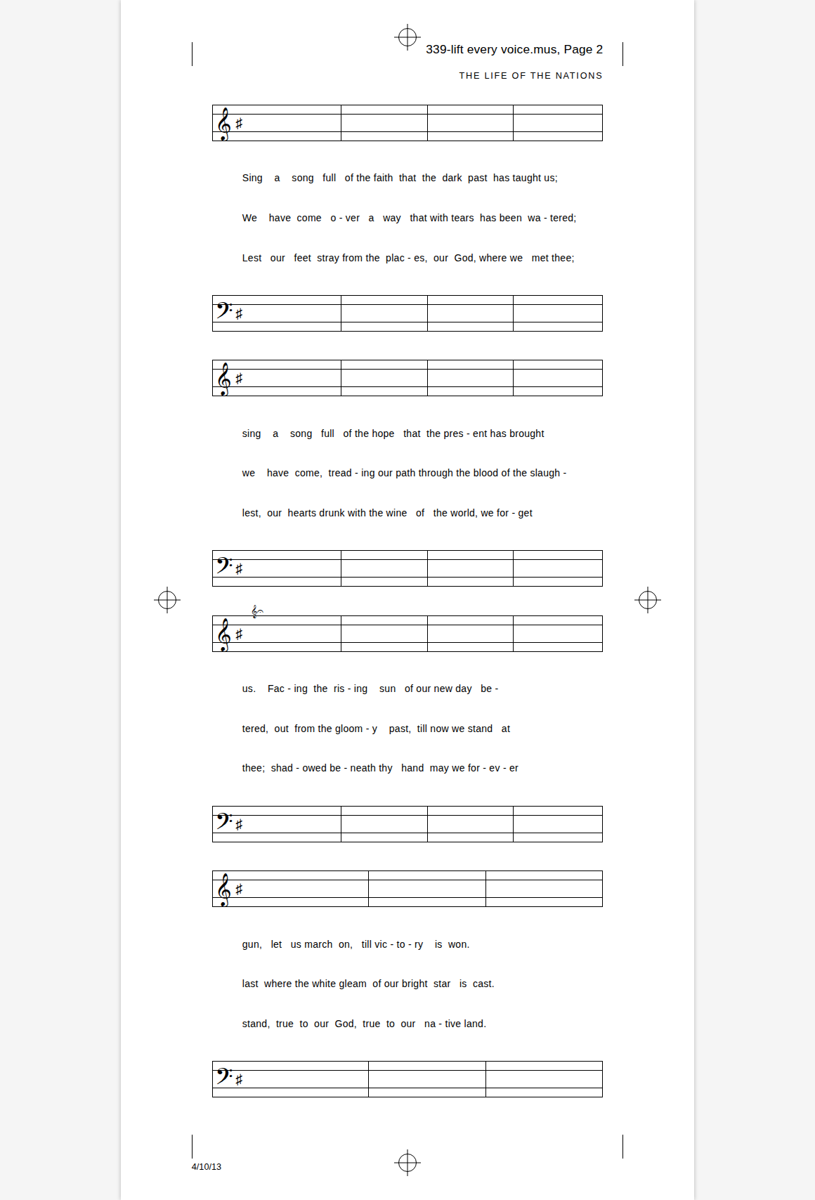339-lift every voice.mus, Page 2
The Life of the Nations
𝄞 ♯
Sing a song full of the faith that the dark past has taught us;
We have come o - ver a way that with tears has been wa - tered;
Lest our feet stray from the plac - es, our God, where we met thee;
𝄢 ♯
𝄞 ♯
sing a song full of the hope that the pres - ent has brought
we have come, tread - ing our path through the blood of the slaugh -
lest, our hearts drunk with the wine of the world, we for - get
𝄢 ♯
𝄞 ♯ 𝄞𝄐
us. Fac - ing the ris - ing sun of our new day be -
tered, out from the gloom - y past, till now we stand at
thee; shad - owed be - neath thy hand may we for - ev - er
𝄢 ♯
𝄞 ♯
gun, let us march on, till vic - to - ry is won.
last where the white gleam of our bright star is cast.
stand, true to our God, true to our na - tive land.
𝄢 ♯
4/10/13
Hymn page showing three stanzas of text set beneath two-staff (treble and bass) music systems. Stanza lines: "Sing a song full of the faith that the dark past has taught us; sing a song full of the hope that the present has brought us. Facing the rising sun of our new day begun, let us march on, till victory is won." "We have come over a way that with tears has been watered; we have come, treading our path through the blood of the slaughtered, out from the gloomy past, till now we stand at last where the white gleam of our bright star is cast." "Lest our feet stray from the places, our God, where we met thee; lest, our hearts drunk with the wine of the world, we forget thee; shadowed beneath thy hand may we forever stand, true to our God, true to our native land."